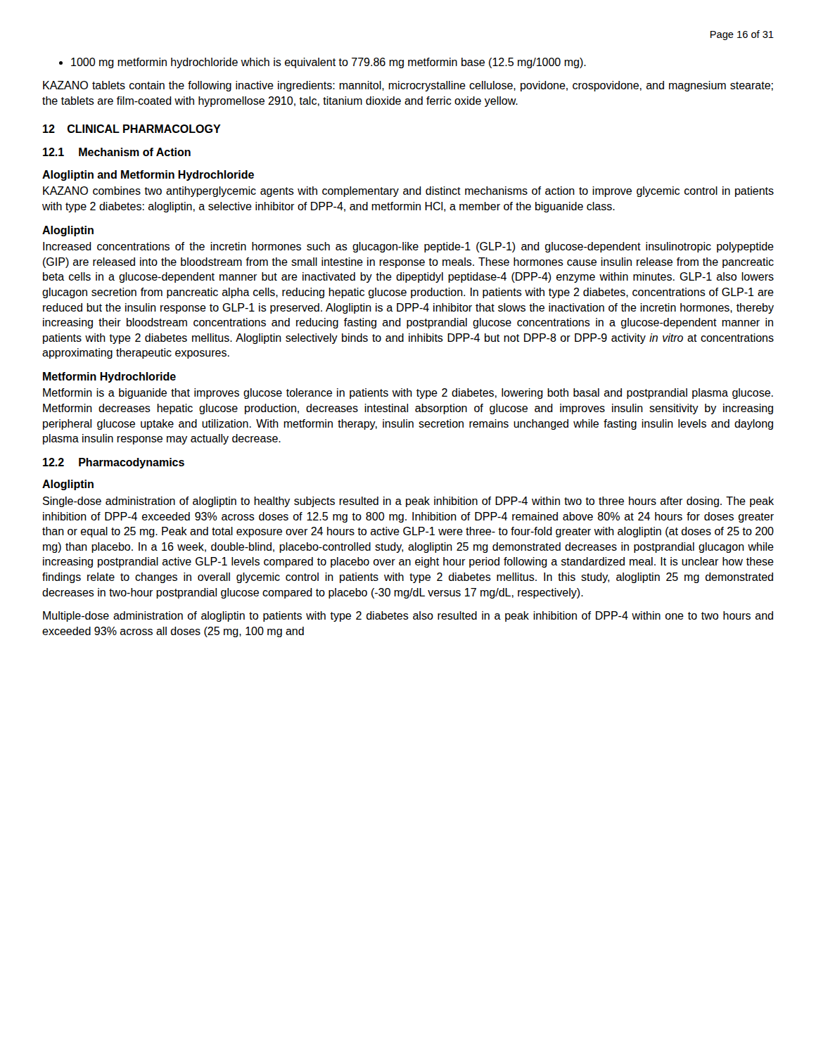Page 16 of 31
1000 mg metformin hydrochloride which is equivalent to 779.86 mg metformin base (12.5 mg/1000 mg).
KAZANO tablets contain the following inactive ingredients: mannitol, microcrystalline cellulose, povidone, crospovidone, and magnesium stearate; the tablets are film-coated with hypromellose 2910, talc, titanium dioxide and ferric oxide yellow.
12 CLINICAL PHARMACOLOGY
12.1 Mechanism of Action
Alogliptin and Metformin Hydrochloride
KAZANO combines two antihyperglycemic agents with complementary and distinct mechanisms of action to improve glycemic control in patients with type 2 diabetes: alogliptin, a selective inhibitor of DPP-4, and metformin HCl, a member of the biguanide class.
Alogliptin
Increased concentrations of the incretin hormones such as glucagon-like peptide-1 (GLP-1) and glucose-dependent insulinotropic polypeptide (GIP) are released into the bloodstream from the small intestine in response to meals. These hormones cause insulin release from the pancreatic beta cells in a glucose-dependent manner but are inactivated by the dipeptidyl peptidase-4 (DPP-4) enzyme within minutes. GLP-1 also lowers glucagon secretion from pancreatic alpha cells, reducing hepatic glucose production. In patients with type 2 diabetes, concentrations of GLP-1 are reduced but the insulin response to GLP-1 is preserved. Alogliptin is a DPP-4 inhibitor that slows the inactivation of the incretin hormones, thereby increasing their bloodstream concentrations and reducing fasting and postprandial glucose concentrations in a glucose-dependent manner in patients with type 2 diabetes mellitus. Alogliptin selectively binds to and inhibits DPP-4 but not DPP-8 or DPP-9 activity in vitro at concentrations approximating therapeutic exposures.
Metformin Hydrochloride
Metformin is a biguanide that improves glucose tolerance in patients with type 2 diabetes, lowering both basal and postprandial plasma glucose. Metformin decreases hepatic glucose production, decreases intestinal absorption of glucose and improves insulin sensitivity by increasing peripheral glucose uptake and utilization. With metformin therapy, insulin secretion remains unchanged while fasting insulin levels and daylong plasma insulin response may actually decrease.
12.2 Pharmacodynamics
Alogliptin
Single-dose administration of alogliptin to healthy subjects resulted in a peak inhibition of DPP-4 within two to three hours after dosing. The peak inhibition of DPP-4 exceeded 93% across doses of 12.5 mg to 800 mg. Inhibition of DPP-4 remained above 80% at 24 hours for doses greater than or equal to 25 mg. Peak and total exposure over 24 hours to active GLP-1 were three- to four-fold greater with alogliptin (at doses of 25 to 200 mg) than placebo. In a 16 week, double-blind, placebo-controlled study, alogliptin 25 mg demonstrated decreases in postprandial glucagon while increasing postprandial active GLP-1 levels compared to placebo over an eight hour period following a standardized meal. It is unclear how these findings relate to changes in overall glycemic control in patients with type 2 diabetes mellitus. In this study, alogliptin 25 mg demonstrated decreases in two-hour postprandial glucose compared to placebo (-30 mg/dL versus 17 mg/dL, respectively).
Multiple-dose administration of alogliptin to patients with type 2 diabetes also resulted in a peak inhibition of DPP-4 within one to two hours and exceeded 93% across all doses (25 mg, 100 mg and